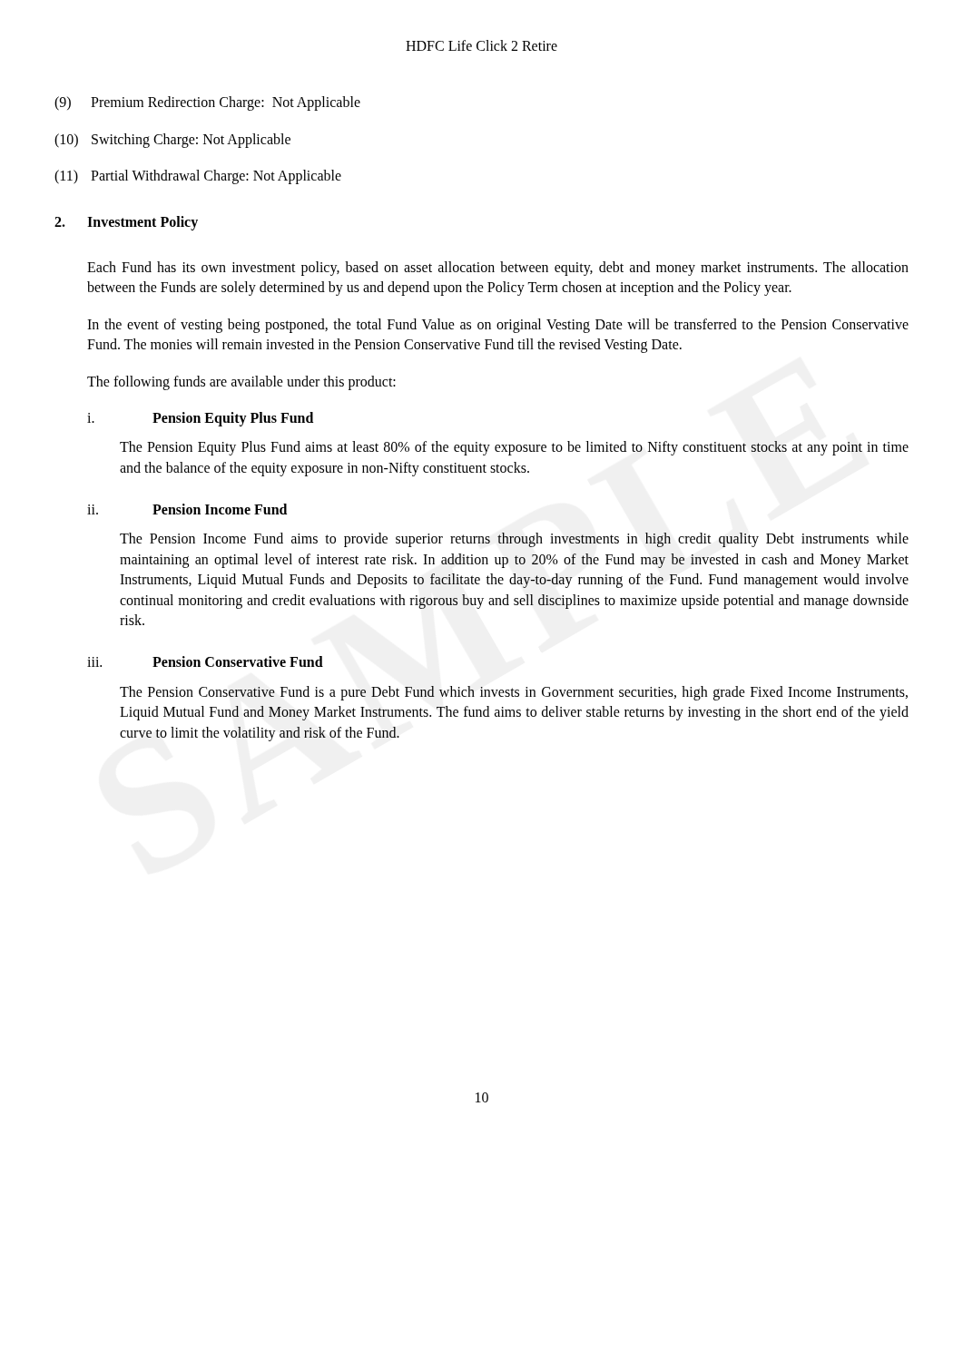SAMPLE
HDFC Life Click 2 Retire
(9) Premium Redirection Charge: Not Applicable
(10) Switching Charge: Not Applicable
(11) Partial Withdrawal Charge: Not Applicable
2. Investment Policy
Each Fund has its own investment policy, based on asset allocation between equity, debt and money market instruments. The allocation between the Funds are solely determined by us and depend upon the Policy Term chosen at inception and the Policy year.
In the event of vesting being postponed, the total Fund Value as on original Vesting Date will be transferred to the Pension Conservative Fund. The monies will remain invested in the Pension Conservative Fund till the revised Vesting Date.
The following funds are available under this product:
i. Pension Equity Plus Fund
The Pension Equity Plus Fund aims at least 80% of the equity exposure to be limited to Nifty constituent stocks at any point in time and the balance of the equity exposure in non-Nifty constituent stocks.
ii. Pension Income Fund
The Pension Income Fund aims to provide superior returns through investments in high credit quality Debt instruments while maintaining an optimal level of interest rate risk. In addition up to 20% of the Fund may be invested in cash and Money Market Instruments, Liquid Mutual Funds and Deposits to facilitate the day-to-day running of the Fund. Fund management would involve continual monitoring and credit evaluations with rigorous buy and sell disciplines to maximize upside potential and manage downside risk.
iii. Pension Conservative Fund
The Pension Conservative Fund is a pure Debt Fund which invests in Government securities, high grade Fixed Income Instruments, Liquid Mutual Fund and Money Market Instruments. The fund aims to deliver stable returns by investing in the short end of the yield curve to limit the volatility and risk of the Fund.
10